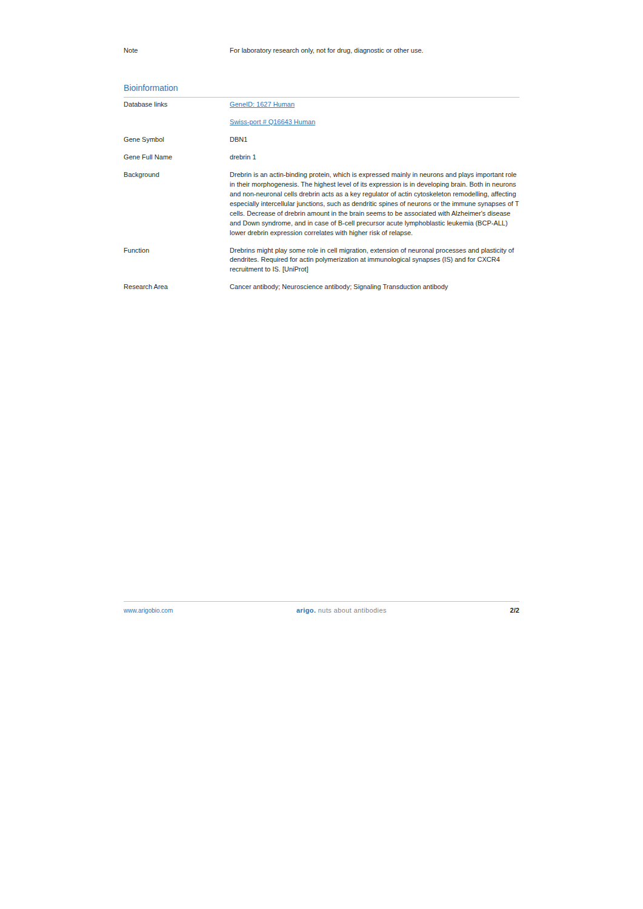| Note | For laboratory research only, not for drug, diagnostic or other use. |
Bioinformation
| Database links | GeneID: 1627 Human |
| | Swiss-port # Q16643 Human |
| Gene Symbol | DBN1 |
| Gene Full Name | drebrin 1 |
| Background | Drebrin is an actin-binding protein, which is expressed mainly in neurons and plays important role in their morphogenesis. The highest level of its expression is in developing brain. Both in neurons and non-neuronal cells drebrin acts as a key regulator of actin cytoskeleton remodelling, affecting especially intercellular junctions, such as dendritic spines of neurons or the immune synapses of T cells. Decrease of drebrin amount in the brain seems to be associated with Alzheimer's disease and Down syndrome, and in case of B-cell precursor acute lymphoblastic leukemia (BCP-ALL) lower drebrin expression correlates with higher risk of relapse. |
| Function | Drebrins might play some role in cell migration, extension of neuronal processes and plasticity of dendrites. Required for actin polymerization at immunological synapses (IS) and for CXCR4 recruitment to IS. [UniProt] |
| Research Area | Cancer antibody; Neuroscience antibody; Signaling Transduction antibody |
www.arigobio.com arigo. nuts about antibodies 2/2